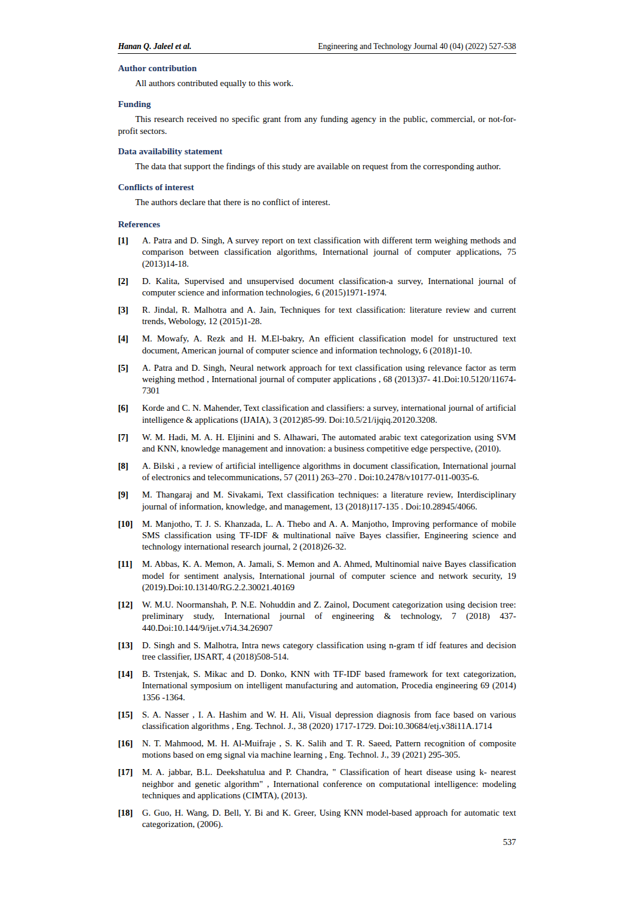Hanan Q. Jaleel et al.
Engineering and Technology Journal 40 (04) (2022) 527-538
Author contribution
All authors contributed equally to this work.
Funding
This research received no specific grant from any funding agency in the public, commercial, or not-for-profit sectors.
Data availability statement
The data that support the findings of this study are available on request from the corresponding author.
Conflicts of interest
The authors declare that there is no conflict of interest.
References
[1] A. Patra and D. Singh, A survey report on text classification with different term weighing methods and comparison between classification algorithms, International journal of computer applications, 75 (2013)14-18.
[2] D. Kalita, Supervised and unsupervised document classification-a survey, International journal of computer science and information technologies, 6 (2015)1971-1974.
[3] R. Jindal, R. Malhotra and A. Jain, Techniques for text classification: literature review and current trends, Webology, 12 (2015)1-28.
[4] M. Mowafy, A. Rezk and H. M.El-bakry, An efficient classification model for unstructured text document, American journal of computer science and information technology, 6 (2018)1-10.
[5] A. Patra and D. Singh, Neural network approach for text classification using relevance factor as term weighing method , International journal of computer applications , 68 (2013)37- 41.Doi:10.5120/11674-7301
[6] Korde and C. N. Mahender, Text classification and classifiers: a survey, international journal of artificial intelligence & applications (IJAIA), 3 (2012)85-99. Doi:10.5/21/ijqiq.20120.3208.
[7] W. M. Hadi, M. A. H. Eljinini and S. Alhawari, The automated arabic text categorization using SVM and KNN, knowledge management and innovation: a business competitive edge perspective, (2010).
[8] A. Bilski , a review of artificial intelligence algorithms in document classification, International journal of electronics and telecommunications, 57 (2011) 263–270 . Doi:10.2478/v10177-011-0035-6.
[9] M. Thangaraj and M. Sivakami, Text classification techniques: a literature review, Interdisciplinary journal of information, knowledge, and management, 13 (2018)117-135 . Doi:10.28945/4066.
[10] M. Manjotho, T. J. S. Khanzada, L. A. Thebo and A. A. Manjotho, Improving performance of mobile SMS classification using TF-IDF & multinational naïve Bayes classifier, Engineering science and technology international research journal, 2 (2018)26-32.
[11] M. Abbas, K. A. Memon, A. Jamali, S. Memon and A. Ahmed, Multinomial naive Bayes classification model for sentiment analysis, International journal of computer science and network security, 19 (2019).Doi:10.13140/RG.2.2.30021.40169
[12] W. M.U. Noormanshah, P. N.E. Nohuddin and Z. Zainol, Document categorization using decision tree: preliminary study, International journal of engineering & technology, 7 (2018) 437- 440.Doi:10.144/9/ijet.v7i4.34.26907
[13] D. Singh and S. Malhotra, Intra news category classification using n-gram tf idf features and decision tree classifier, IJSART, 4 (2018)508-514.
[14] B. Trstenjak, S. Mikac and D. Donko, KNN with TF-IDF based framework for text categorization, International symposium on intelligent manufacturing and automation, Procedia engineering 69 (2014) 1356 -1364.
[15] S. A. Nasser , I. A. Hashim and W. H. Ali, Visual depression diagnosis from face based on various classification algorithms , Eng. Technol. J., 38 (2020) 1717-1729. Doi:10.30684/etj.v38i11A.1714
[16] N. T. Mahmood, M. H. Al-Muifraje , S. K. Salih and T. R. Saeed, Pattern recognition of composite motions based on emg signal via machine learning , Eng. Technol. J., 39 (2021) 295-305.
[17] M. A. jabbar, B.L. Deekshatulua and P. Chandra, " Classification of heart disease using k- nearest neighbor and genetic algorithm" , International conference on computational intelligence: modeling techniques and applications (CIMTA), (2013).
[18] G. Guo, H. Wang, D. Bell, Y. Bi and K. Greer, Using KNN model-based approach for automatic text categorization, (2006).
537